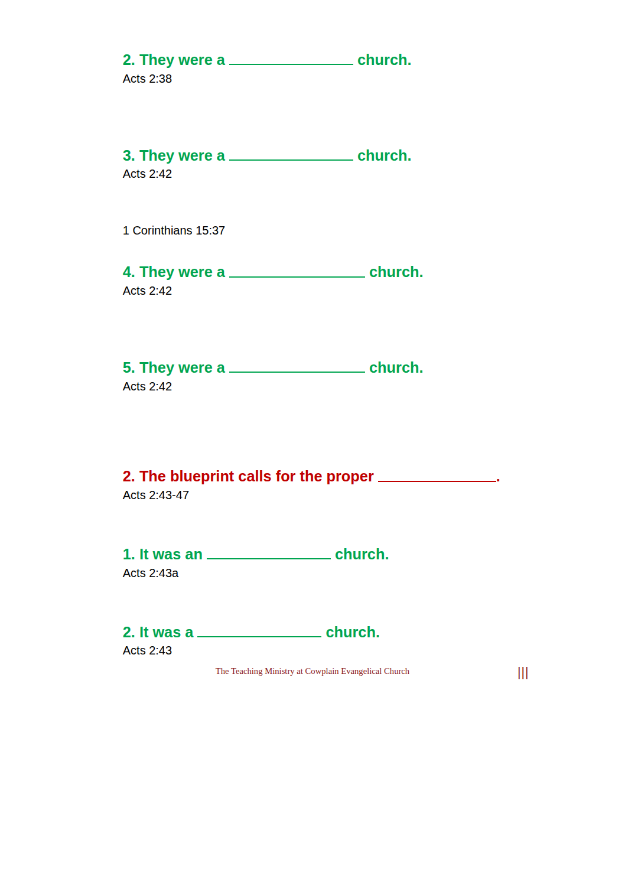2. They were a church.
Acts 2:38
3. They were a church.
Acts 2:42
1 Corinthians 15:37
4. They were a church.
Acts 2:42
5. They were a church.
Acts 2:42
2. The blueprint calls for the proper .
Acts 2:43-47
1. It was an church.
Acts 2:43a
2. It was a church.
Acts 2:43
The Teaching Ministry at Cowplain Evangelical Church
|||